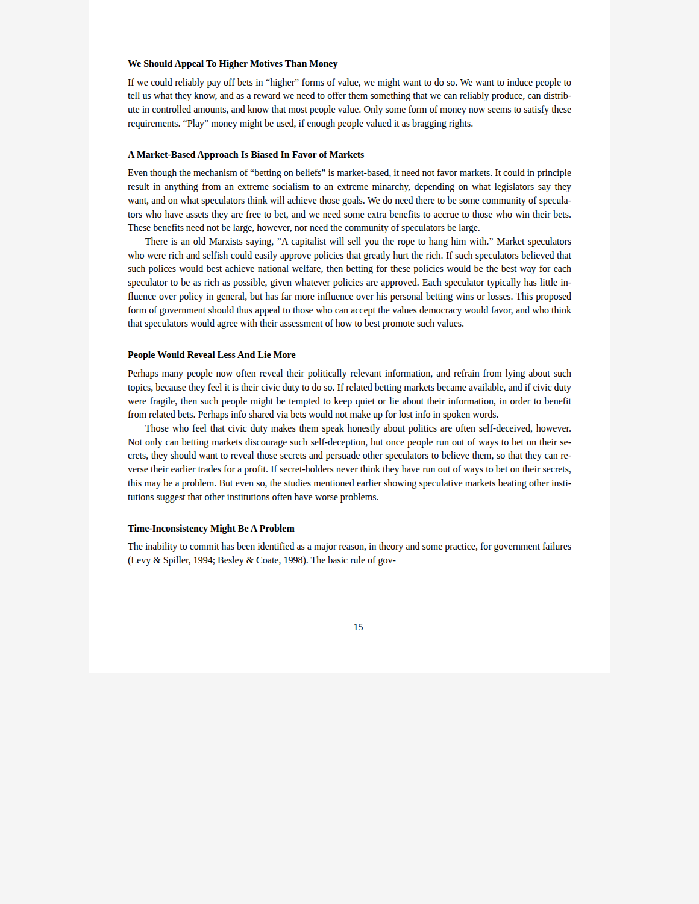We Should Appeal To Higher Motives Than Money
If we could reliably pay off bets in “higher” forms of value, we might want to do so. We want to induce people to tell us what they know, and as a reward we need to offer them something that we can reliably produce, can distribute in controlled amounts, and know that most people value. Only some form of money now seems to satisfy these requirements. “Play” money might be used, if enough people valued it as bragging rights.
A Market-Based Approach Is Biased In Favor of Markets
Even though the mechanism of “betting on beliefs” is market-based, it need not favor markets. It could in principle result in anything from an extreme socialism to an extreme minarchy, depending on what legislators say they want, and on what speculators think will achieve those goals. We do need there to be some community of speculators who have assets they are free to bet, and we need some extra benefits to accrue to those who win their bets. These benefits need not be large, however, nor need the community of speculators be large.
There is an old Marxists saying, ”A capitalist will sell you the rope to hang him with.” Market speculators who were rich and selfish could easily approve policies that greatly hurt the rich. If such speculators believed that such polices would best achieve national welfare, then betting for these policies would be the best way for each speculator to be as rich as possible, given whatever policies are approved. Each speculator typically has little influence over policy in general, but has far more influence over his personal betting wins or losses. This proposed form of government should thus appeal to those who can accept the values democracy would favor, and who think that speculators would agree with their assessment of how to best promote such values.
People Would Reveal Less And Lie More
Perhaps many people now often reveal their politically relevant information, and refrain from lying about such topics, because they feel it is their civic duty to do so. If related betting markets became available, and if civic duty were fragile, then such people might be tempted to keep quiet or lie about their information, in order to benefit from related bets. Perhaps info shared via bets would not make up for lost info in spoken words.
Those who feel that civic duty makes them speak honestly about politics are often self-deceived, however. Not only can betting markets discourage such self-deception, but once people run out of ways to bet on their secrets, they should want to reveal those secrets and persuade other speculators to believe them, so that they can reverse their earlier trades for a profit. If secret-holders never think they have run out of ways to bet on their secrets, this may be a problem. But even so, the studies mentioned earlier showing speculative markets beating other institutions suggest that other institutions often have worse problems.
Time-Inconsistency Might Be A Problem
The inability to commit has been identified as a major reason, in theory and some practice, for government failures (Levy & Spiller, 1994; Besley & Coate, 1998). The basic rule of gov-
15